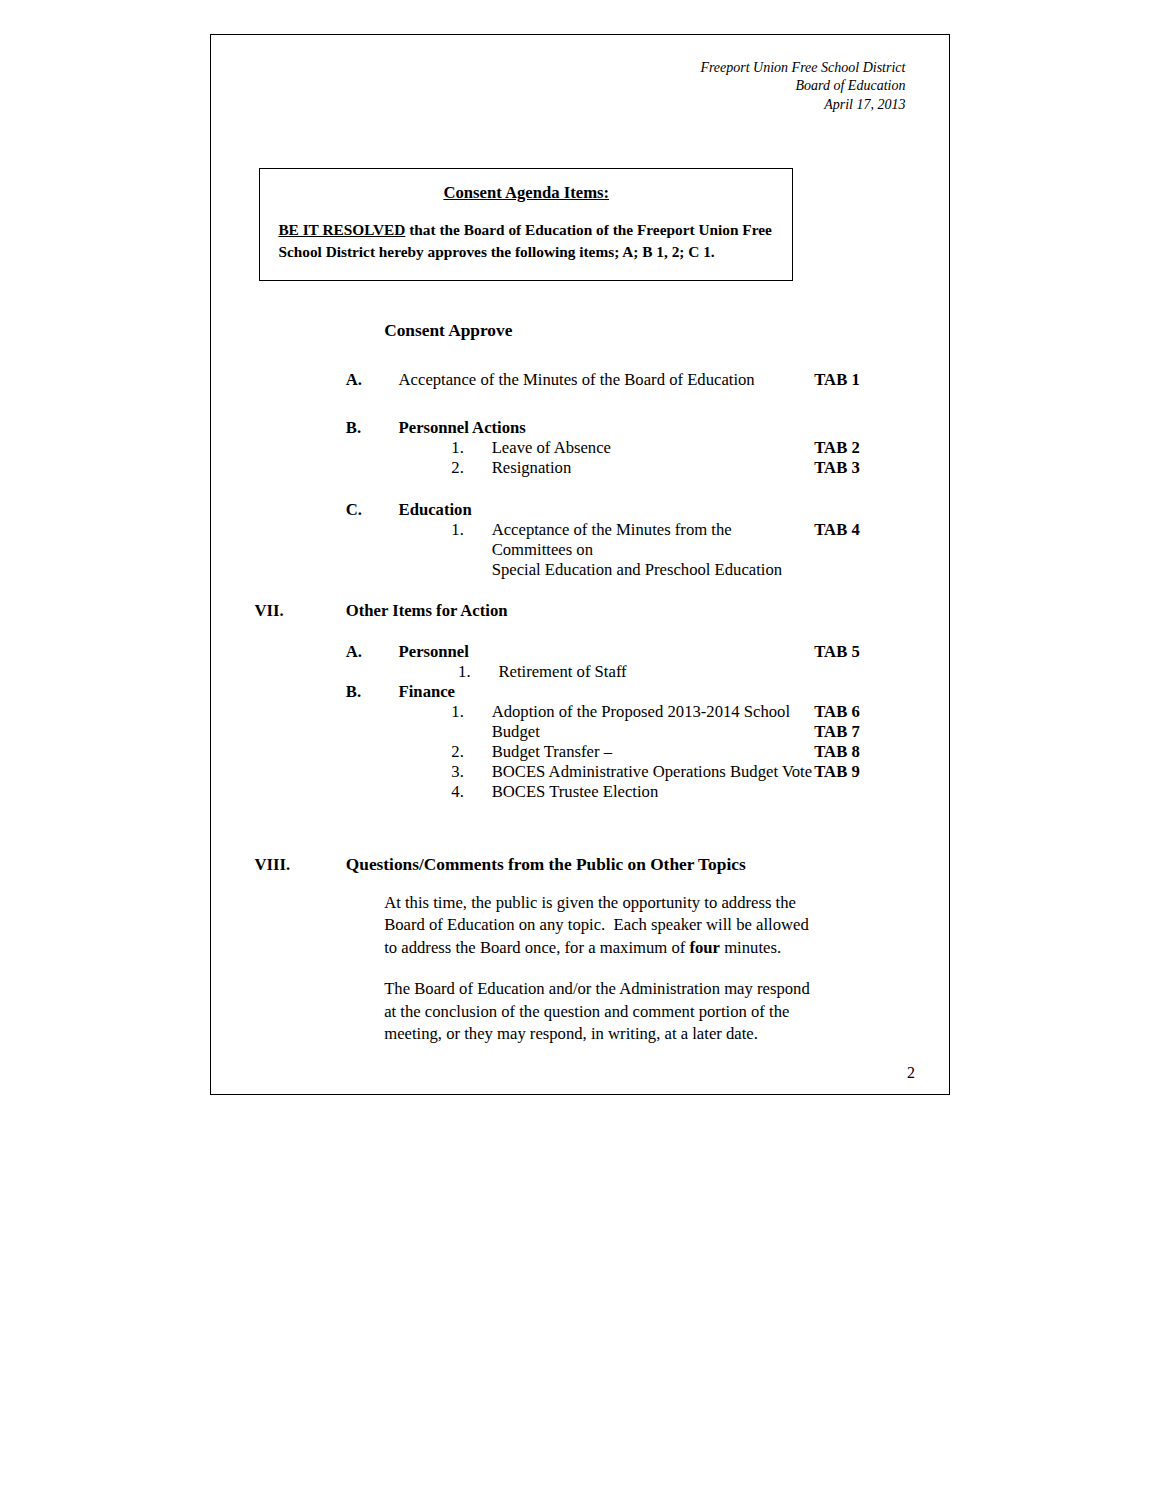Freeport Union Free School District
Board of Education
April 17, 2013
Consent Agenda Items:
BE IT RESOLVED that the Board of Education of the Freeport Union Free School District hereby approves the following items; A; B 1, 2; C 1.
Consent Approve
| | A. | Acceptance of the Minutes of the Board of Education | TAB 1 |
| | B. | Personnel Actions | |
| | | 1. Leave of Absence 2. Resignation | TAB 2 TAB 3 |
| | C. | Education | |
| | | 1. Acceptance of the Minutes from the Committees on Special Education and Preschool Education | TAB 4 |
| VII. | Other Items for Action | |
| | A. | Personnel | TAB 5 |
| | | 1. Retirement of Staff | |
| | B. | Finance | |
| | | 1. Adoption of the Proposed 2013-2014 School Budget 2. Budget Transfer – 3. BOCES Administrative Operations Budget Vote 4. BOCES Trustee Election | TAB 6 TAB 7 TAB 8 TAB 9 |
| VIII. | Questions/Comments from the Public on Other Topics |
At this time, the public is given the opportunity to address the
Board of Education on any topic. Each speaker will be allowed
to address the Board once, for a maximum of four minutes.
The Board of Education and/or the Administration may respond
at the conclusion of the question and comment portion of the
meeting, or they may respond, in writing, at a later date.
2